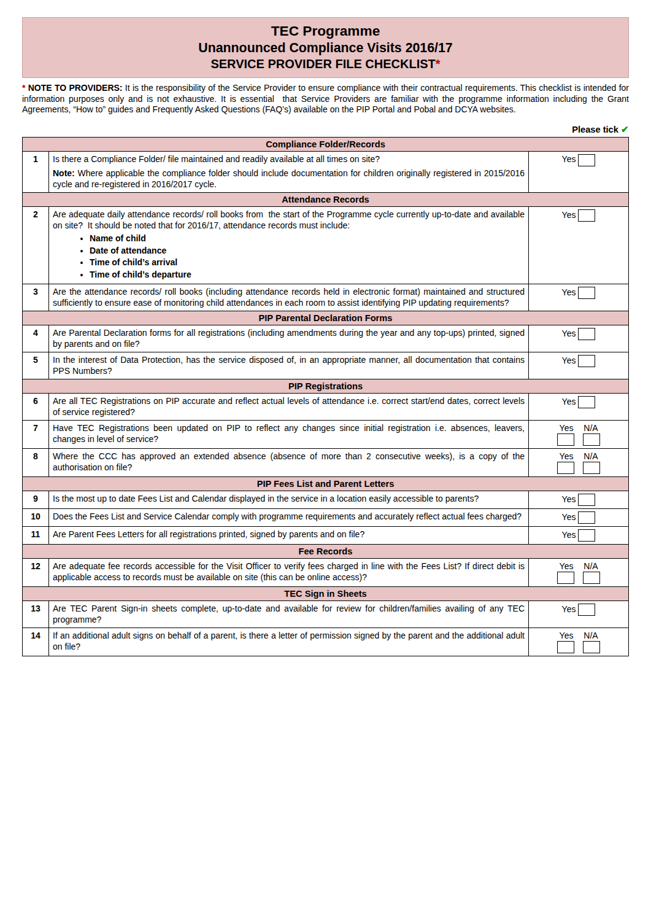TEC Programme
Unannounced Compliance Visits 2016/17
SERVICE PROVIDER FILE CHECKLIST*
* NOTE TO PROVIDERS: It is the responsibility of the Service Provider to ensure compliance with their contractual requirements. This checklist is intended for information purposes only and is not exhaustive. It is essential that Service Providers are familiar with the programme information including the Grant Agreements, “How to” guides and Frequently Asked Questions (FAQ’s) available on the PIP Portal and Pobal and DCYA websites.
Please tick ✔
| Compliance Folder/Records |
| 1 | Is there a Compliance Folder/ file maintained and readily available at all times on site? Note: Where applicable the compliance folder should include documentation for children originally registered in 2015/2016 cycle and re-registered in 2016/2017 cycle. | Yes |
| Attendance Records |
| 2 | Are adequate daily attendance records/ roll books from the start of the Programme cycle currently up-to-date and available on site? It should be noted that for 2016/17, attendance records must include: Name of child Date of attendance Time of child’s arrival Time of child’s departure | Yes |
| 3 | Are the attendance records/ roll books (including attendance records held in electronic format) maintained and structured sufficiently to ensure ease of monitoring child attendances in each room to assist identifying PIP updating requirements? | Yes |
| PIP Parental Declaration Forms |
| 4 | Are Parental Declaration forms for all registrations (including amendments during the year and any top-ups) printed, signed by parents and on file? | Yes |
| 5 | In the interest of Data Protection, has the service disposed of, in an appropriate manner, all documentation that contains PPS Numbers? | Yes |
| PIP Registrations |
| 6 | Are all TEC Registrations on PIP accurate and reflect actual levels of attendance i.e. correct start/end dates, correct levels of service registered? | Yes |
| 7 | Have TEC Registrations been updated on PIP to reflect any changes since initial registration i.e. absences, leavers, changes in level of service? | Yes N/A |
| 8 | Where the CCC has approved an extended absence (absence of more than 2 consecutive weeks), is a copy of the authorisation on file? | Yes N/A |
| PIP Fees List and Parent Letters |
| 9 | Is the most up to date Fees List and Calendar displayed in the service in a location easily accessible to parents? | Yes |
| 10 | Does the Fees List and Service Calendar comply with programme requirements and accurately reflect actual fees charged? | Yes |
| 11 | Are Parent Fees Letters for all registrations printed, signed by parents and on file? | Yes |
| Fee Records |
| 12 | Are adequate fee records accessible for the Visit Officer to verify fees charged in line with the Fees List? If direct debit is applicable access to records must be available on site (this can be online access)? | Yes N/A |
| TEC Sign in Sheets |
| 13 | Are TEC Parent Sign-in sheets complete, up-to-date and available for review for children/families availing of any TEC programme? | Yes |
| 14 | If an additional adult signs on behalf of a parent, is there a letter of permission signed by the parent and the additional adult on file? | Yes N/A |